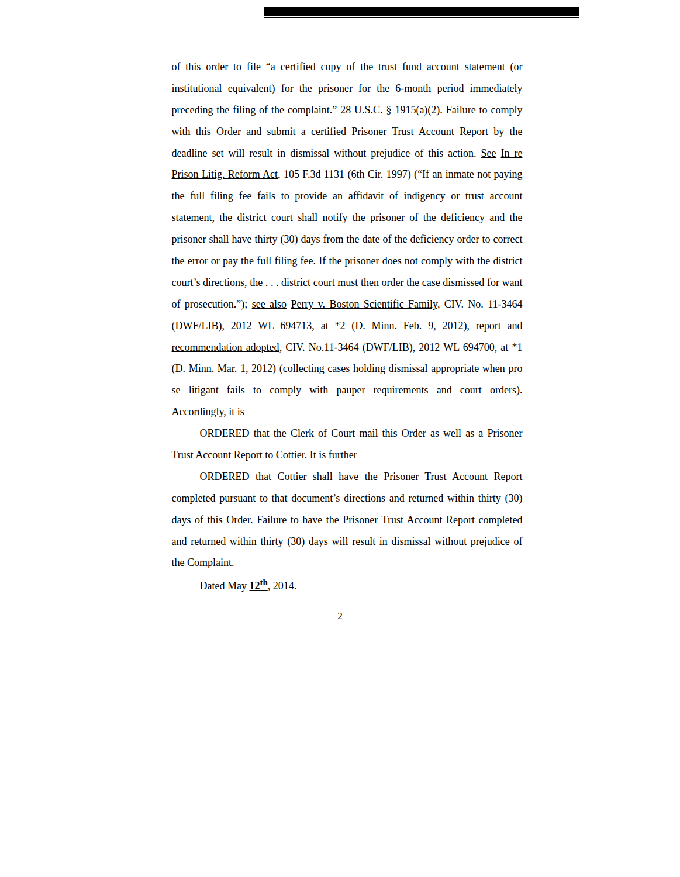of this order to file “a certified copy of the trust fund account statement (or institutional equivalent) for the prisoner for the 6-month period immediately preceding the filing of the complaint.” 28 U.S.C. § 1915(a)(2). Failure to comply with this Order and submit a certified Prisoner Trust Account Report by the deadline set will result in dismissal without prejudice of this action. See In re Prison Litig. Reform Act, 105 F.3d 1131 (6th Cir. 1997) (“If an inmate not paying the full filing fee fails to provide an affidavit of indigency or trust account statement, the district court shall notify the prisoner of the deficiency and the prisoner shall have thirty (30) days from the date of the deficiency order to correct the error or pay the full filing fee. If the prisoner does not comply with the district court’s directions, the . . . district court must then order the case dismissed for want of prosecution.”); see also Perry v. Boston Scientific Family, CIV. No. 11-3464 (DWF/LIB), 2012 WL 694713, at *2 (D. Minn. Feb. 9, 2012), report and recommendation adopted, CIV. No.11-3464 (DWF/LIB), 2012 WL 694700, at *1 (D. Minn. Mar. 1, 2012) (collecting cases holding dismissal appropriate when pro se litigant fails to comply with pauper requirements and court orders). Accordingly, it is
ORDERED that the Clerk of Court mail this Order as well as a Prisoner Trust Account Report to Cottier. It is further
ORDERED that Cottier shall have the Prisoner Trust Account Report completed pursuant to that document’s directions and returned within thirty (30) days of this Order. Failure to have the Prisoner Trust Account Report completed and returned within thirty (30) days will result in dismissal without prejudice of the Complaint.
Dated May 12th, 2014.
2